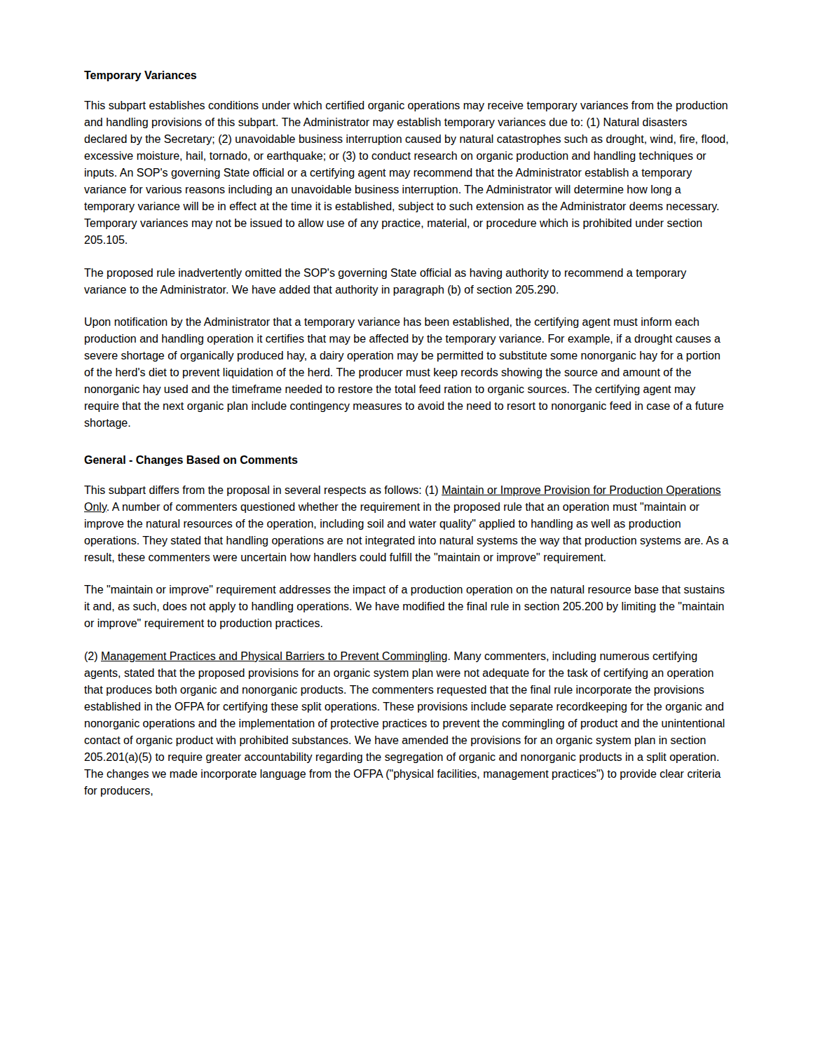Temporary Variances
This subpart establishes conditions under which certified organic operations may receive temporary variances from the production and handling provisions of this subpart. The Administrator may establish temporary variances due to: (1) Natural disasters declared by the Secretary; (2) unavoidable business interruption caused by natural catastrophes such as drought, wind, fire, flood, excessive moisture, hail, tornado, or earthquake; or (3) to conduct research on organic production and handling techniques or inputs. An SOP's governing State official or a certifying agent may recommend that the Administrator establish a temporary variance for various reasons including an unavoidable business interruption. The Administrator will determine how long a temporary variance will be in effect at the time it is established, subject to such extension as the Administrator deems necessary. Temporary variances may not be issued to allow use of any practice, material, or procedure which is prohibited under section 205.105.
The proposed rule inadvertently omitted the SOP's governing State official as having authority to recommend a temporary variance to the Administrator. We have added that authority in paragraph (b) of section 205.290.
Upon notification by the Administrator that a temporary variance has been established, the certifying agent must inform each production and handling operation it certifies that may be affected by the temporary variance. For example, if a drought causes a severe shortage of organically produced hay, a dairy operation may be permitted to substitute some nonorganic hay for a portion of the herd's diet to prevent liquidation of the herd. The producer must keep records showing the source and amount of the nonorganic hay used and the timeframe needed to restore the total feed ration to organic sources. The certifying agent may require that the next organic plan include contingency measures to avoid the need to resort to nonorganic feed in case of a future shortage.
General - Changes Based on Comments
This subpart differs from the proposal in several respects as follows: (1) Maintain or Improve Provision for Production Operations Only. A number of commenters questioned whether the requirement in the proposed rule that an operation must "maintain or improve the natural resources of the operation, including soil and water quality" applied to handling as well as production operations. They stated that handling operations are not integrated into natural systems the way that production systems are. As a result, these commenters were uncertain how handlers could fulfill the "maintain or improve" requirement.
The "maintain or improve" requirement addresses the impact of a production operation on the natural resource base that sustains it and, as such, does not apply to handling operations. We have modified the final rule in section 205.200 by limiting the "maintain or improve" requirement to production practices.
(2) Management Practices and Physical Barriers to Prevent Commingling. Many commenters, including numerous certifying agents, stated that the proposed provisions for an organic system plan were not adequate for the task of certifying an operation that produces both organic and nonorganic products. The commenters requested that the final rule incorporate the provisions established in the OFPA for certifying these split operations. These provisions include separate recordkeeping for the organic and nonorganic operations and the implementation of protective practices to prevent the commingling of product and the unintentional contact of organic product with prohibited substances. We have amended the provisions for an organic system plan in section 205.201(a)(5) to require greater accountability regarding the segregation of organic and nonorganic products in a split operation. The changes we made incorporate language from the OFPA ("physical facilities, management practices") to provide clear criteria for producers,